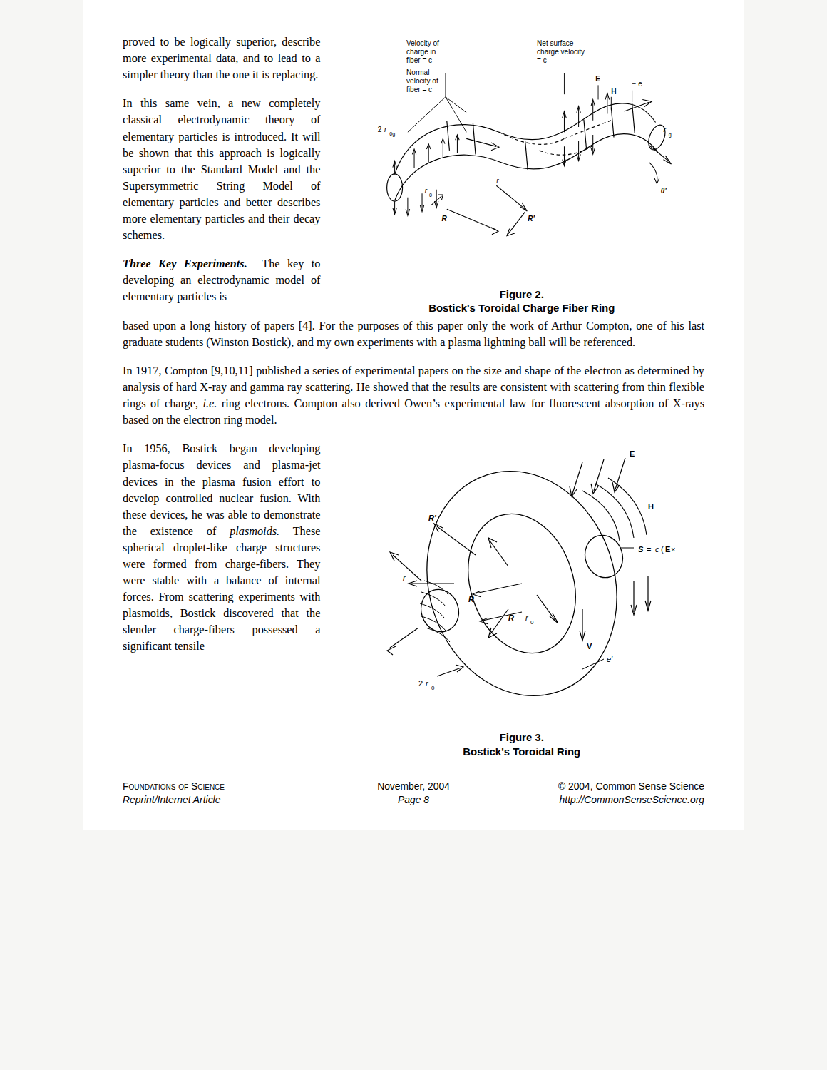proved to be logically superior, describe more experimental data, and to lead to a simpler theory than the one it is replacing.
In this same vein, a new completely classical electrodynamic theory of elementary particles is introduced. It will be shown that this approach is logically superior to the Standard Model and the Supersymmetric String Model of elementary particles and better describes more elementary particles and their decay schemes.
Velocity of charge in fiber = c Normal velocity of fiber = c Net surface charge velocity = c E H − e 2 r 0g r 0 r R R′ r g θ′
Three Key Experiments. The key to developing an electrodynamic model of elementary particles is
Figure 2. Bostick's Toroidal Charge Fiber Ring
based upon a long history of papers [4]. For the purposes of this paper only the work of Arthur Compton, one of his last graduate students (Winston Bostick), and my own experiments with a plasma lightning ball will be referenced.
In 1917, Compton [9,10,11] published a series of experimental papers on the size and shape of the electron as determined by analysis of hard X-ray and gamma ray scattering. He showed that the results are consistent with scattering from thin flexible rings of charge, i.e. ring electrons. Compton also derived Owen’s experimental law for fluorescent absorption of X-rays based on the electron ring model.
In 1956, Bostick began developing plasma-focus devices and plasma-jet devices in the plasma fusion effort to develop controlled nuclear fusion. With these devices, he was able to demonstrate the existence of plasmoids. These spherical droplet-like charge structures were formed from charge-fibers. They were stable with a balance of internal forces. From scattering experiments with plasmoids, Bostick discovered that the slender charge-fibers possessed a significant tensile
E H S = c ( E × H )/4π V r R R′ R − r 0 2 r 0 e′
Figure 3. Bostick's Toroidal Ring
Foundations of Science
Reprint/Internet Article
November, 2004
Page 8
© 2004, Common Sense Science
http://CommonSenseScience.org